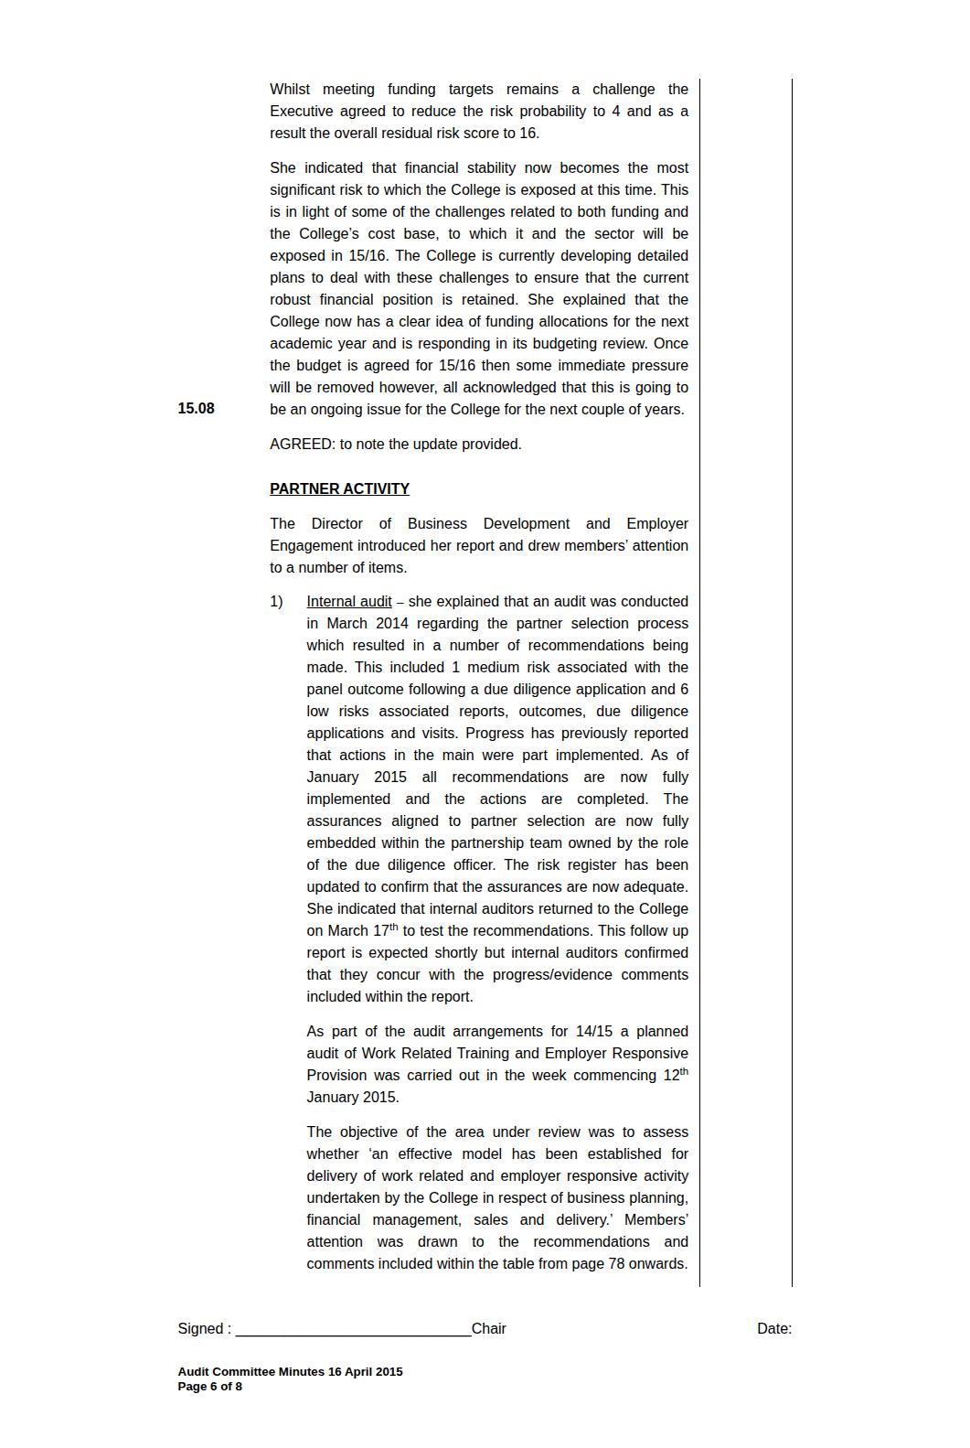15.08
Whilst meeting funding targets remains a challenge the Executive agreed to reduce the risk probability to 4 and as a result the overall residual risk score to 16.
She indicated that financial stability now becomes the most significant risk to which the College is exposed at this time. This is in light of some of the challenges related to both funding and the College’s cost base, to which it and the sector will be exposed in 15/16. The College is currently developing detailed plans to deal with these challenges to ensure that the current robust financial position is retained. She explained that the College now has a clear idea of funding allocations for the next academic year and is responding in its budgeting review. Once the budget is agreed for 15/16 then some immediate pressure will be removed however, all acknowledged that this is going to be an ongoing issue for the College for the next couple of years.
AGREED: to note the update provided.
PARTNER ACTIVITY
The Director of Business Development and Employer Engagement introduced her report and drew members’ attention to a number of items.
1)
Internal audit – she explained that an audit was conducted in March 2014 regarding the partner selection process which resulted in a number of recommendations being made. This included 1 medium risk associated with the panel outcome following a due diligence application and 6 low risks associated reports, outcomes, due diligence applications and visits. Progress has previously reported that actions in the main were part implemented. As of January 2015 all recommendations are now fully implemented and the actions are completed. The assurances aligned to partner selection are now fully embedded within the partnership team owned by the role of the due diligence officer. The risk register has been updated to confirm that the assurances are now adequate. She indicated that internal auditors returned to the College on March 17th to test the recommendations. This follow up report is expected shortly but internal auditors confirmed that they concur with the progress/evidence comments included within the report.
As part of the audit arrangements for 14/15 a planned audit of Work Related Training and Employer Responsive Provision was carried out in the week commencing 12th January 2015.
The objective of the area under review was to assess whether ‘an effective model has been established for delivery of work related and employer responsive activity undertaken by the College in respect of business planning, financial management, sales and delivery.’ Members’ attention was drawn to the recommendations and comments included within the table from page 78 onwards.
Signed : _____________________________Chair Date:
Audit Committee Minutes 16 April 2015
Page 6 of 8